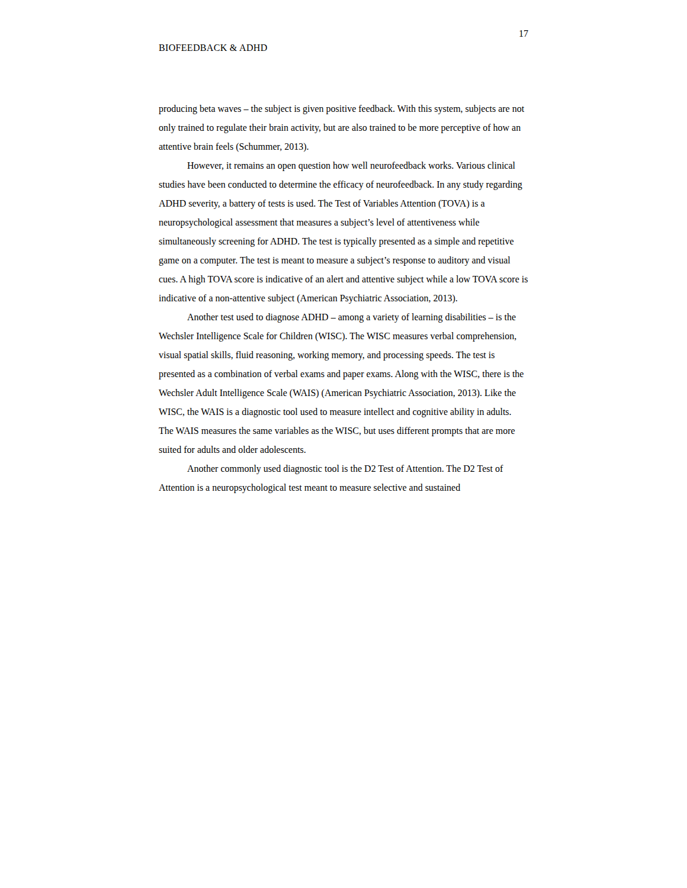17
BIOFEEDBACK & ADHD
producing beta waves – the subject is given positive feedback. With this system, subjects are not only trained to regulate their brain activity, but are also trained to be more perceptive of how an attentive brain feels (Schummer, 2013).
However, it remains an open question how well neurofeedback works. Various clinical studies have been conducted to determine the efficacy of neurofeedback. In any study regarding ADHD severity, a battery of tests is used. The Test of Variables Attention (TOVA) is a neuropsychological assessment that measures a subject’s level of attentiveness while simultaneously screening for ADHD. The test is typically presented as a simple and repetitive game on a computer. The test is meant to measure a subject’s response to auditory and visual cues. A high TOVA score is indicative of an alert and attentive subject while a low TOVA score is indicative of a non-attentive subject (American Psychiatric Association, 2013).
Another test used to diagnose ADHD – among a variety of learning disabilities – is the Wechsler Intelligence Scale for Children (WISC). The WISC measures verbal comprehension, visual spatial skills, fluid reasoning, working memory, and processing speeds. The test is presented as a combination of verbal exams and paper exams. Along with the WISC, there is the Wechsler Adult Intelligence Scale (WAIS) (American Psychiatric Association, 2013). Like the WISC, the WAIS is a diagnostic tool used to measure intellect and cognitive ability in adults. The WAIS measures the same variables as the WISC, but uses different prompts that are more suited for adults and older adolescents.
Another commonly used diagnostic tool is the D2 Test of Attention. The D2 Test of Attention is a neuropsychological test meant to measure selective and sustained